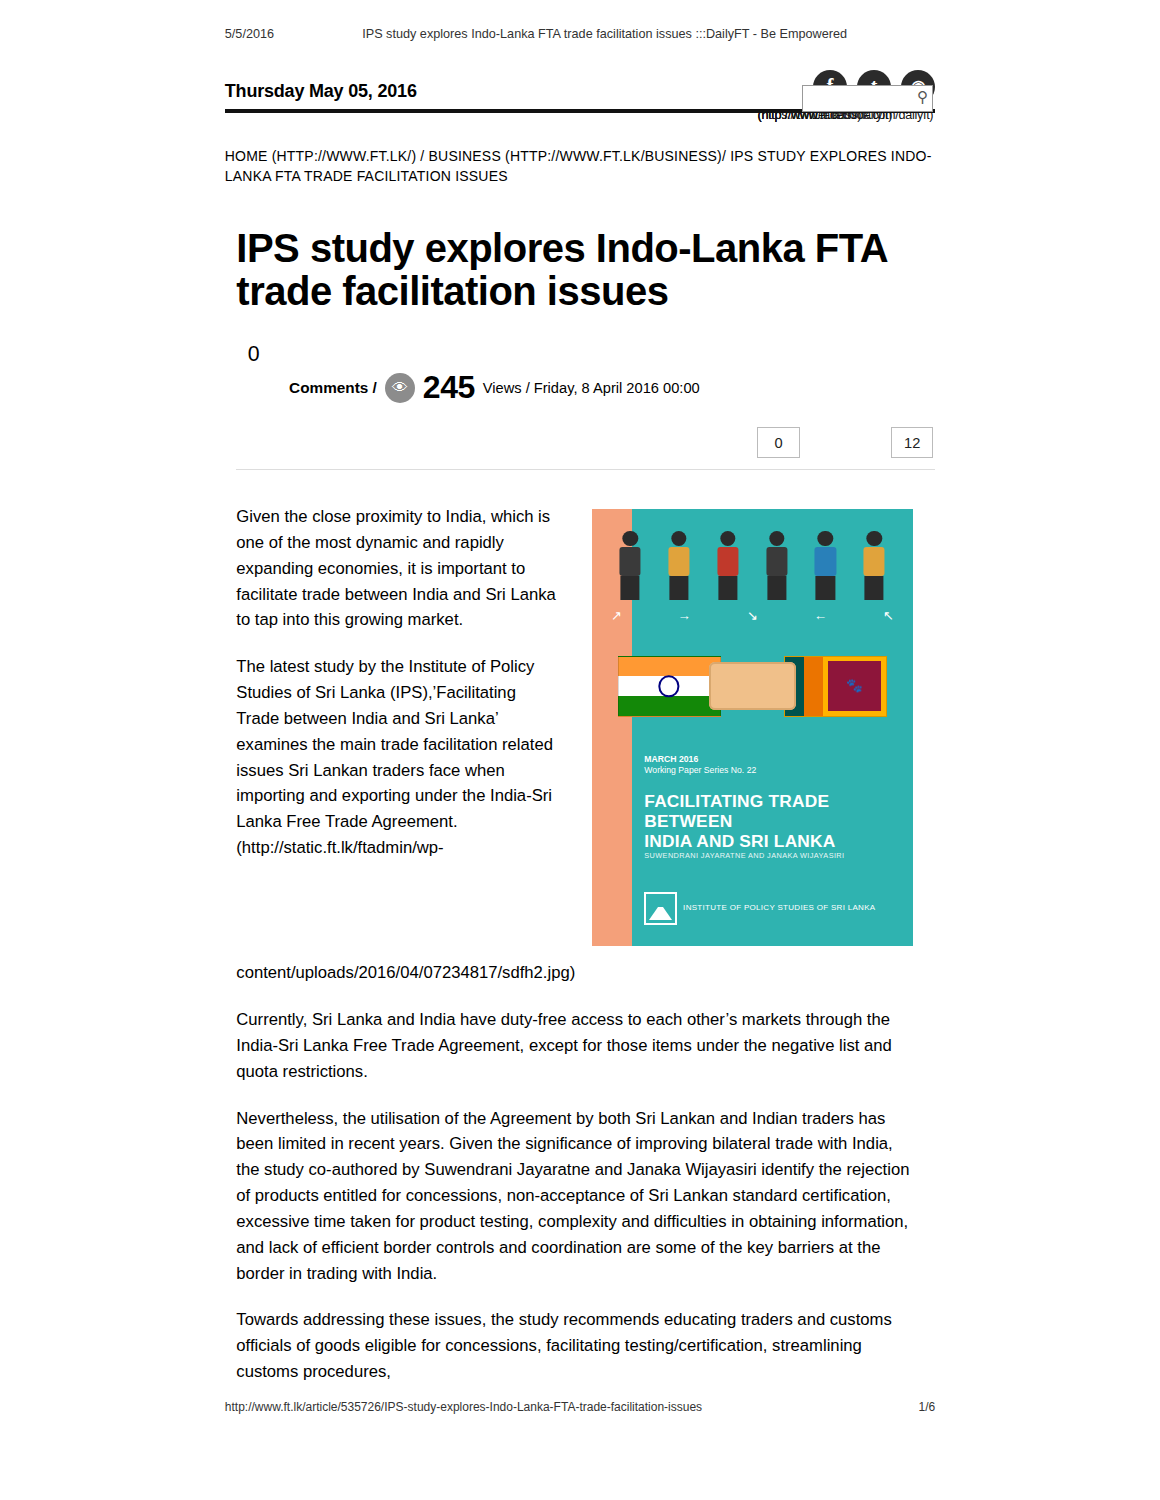5/5/2016
IPS study explores Indo-Lanka FTA trade facilitation issues :::DailyFT - Be Empowered
Thursday May 05, 2016
f
t
◉
(http://www.facebook.com/dailyft)(https://twitter.com/dailyft)(http://www.ft.lk/rss)
⚲
HOME (HTTP://WWW.FT.LK/) / BUSINESS (HTTP://WWW.FT.LK/BUSINESS)/ IPS STUDY EXPLORES INDO-LANKA FTA TRADE FACILITATION ISSUES
IPS study explores Indo-Lanka FTA trade facilitation issues
0
Comments / 👁 245 Views / Friday, 8 April 2016 00:00
0
12
↗→↘←↖
🐾
MARCH 2016
Working Paper Series No. 22
FACILITATING TRADE BETWEEN
INDIA AND SRI LANKA
SUWENDRANI JAYARATNE AND JANAKA WIJAYASIRI
INSTITUTE OF POLICY STUDIES OF SRI LANKA
Given the close proximity to India, which is one of the most dynamic and rapidly expanding economies, it is important to facilitate trade between India and Sri Lanka to tap into this growing market.
The latest study by the Institute of Policy Studies of Sri Lanka (IPS),’Facilitating Trade between India and Sri Lanka’ examines the main trade facilitation related issues Sri Lankan traders face when importing and exporting under the India-Sri Lanka Free Trade Agreement. (http://static.ft.lk/ftadmin/wp-content/uploads/2016/04/07234817/sdfh2.jpg)
Currently, Sri Lanka and India have duty-free access to each other’s markets through the India-Sri Lanka Free Trade Agreement, except for those items under the negative list and quota restrictions.
Nevertheless, the utilisation of the Agreement by both Sri Lankan and Indian traders has been limited in recent years. Given the significance of improving bilateral trade with India, the study co-authored by Suwendrani Jayaratne and Janaka Wijayasiri identify the rejection of products entitled for concessions, non-acceptance of Sri Lankan standard certification, excessive time taken for product testing, complexity and difficulties in obtaining information, and lack of efficient border controls and coordination are some of the key barriers at the border in trading with India.
Towards addressing these issues, the study recommends educating traders and customs officials of goods eligible for concessions, facilitating testing/certification, streamlining customs procedures,
http://www.ft.lk/article/535726/IPS-study-explores-Indo-Lanka-FTA-trade-facilitation-issues
1/6